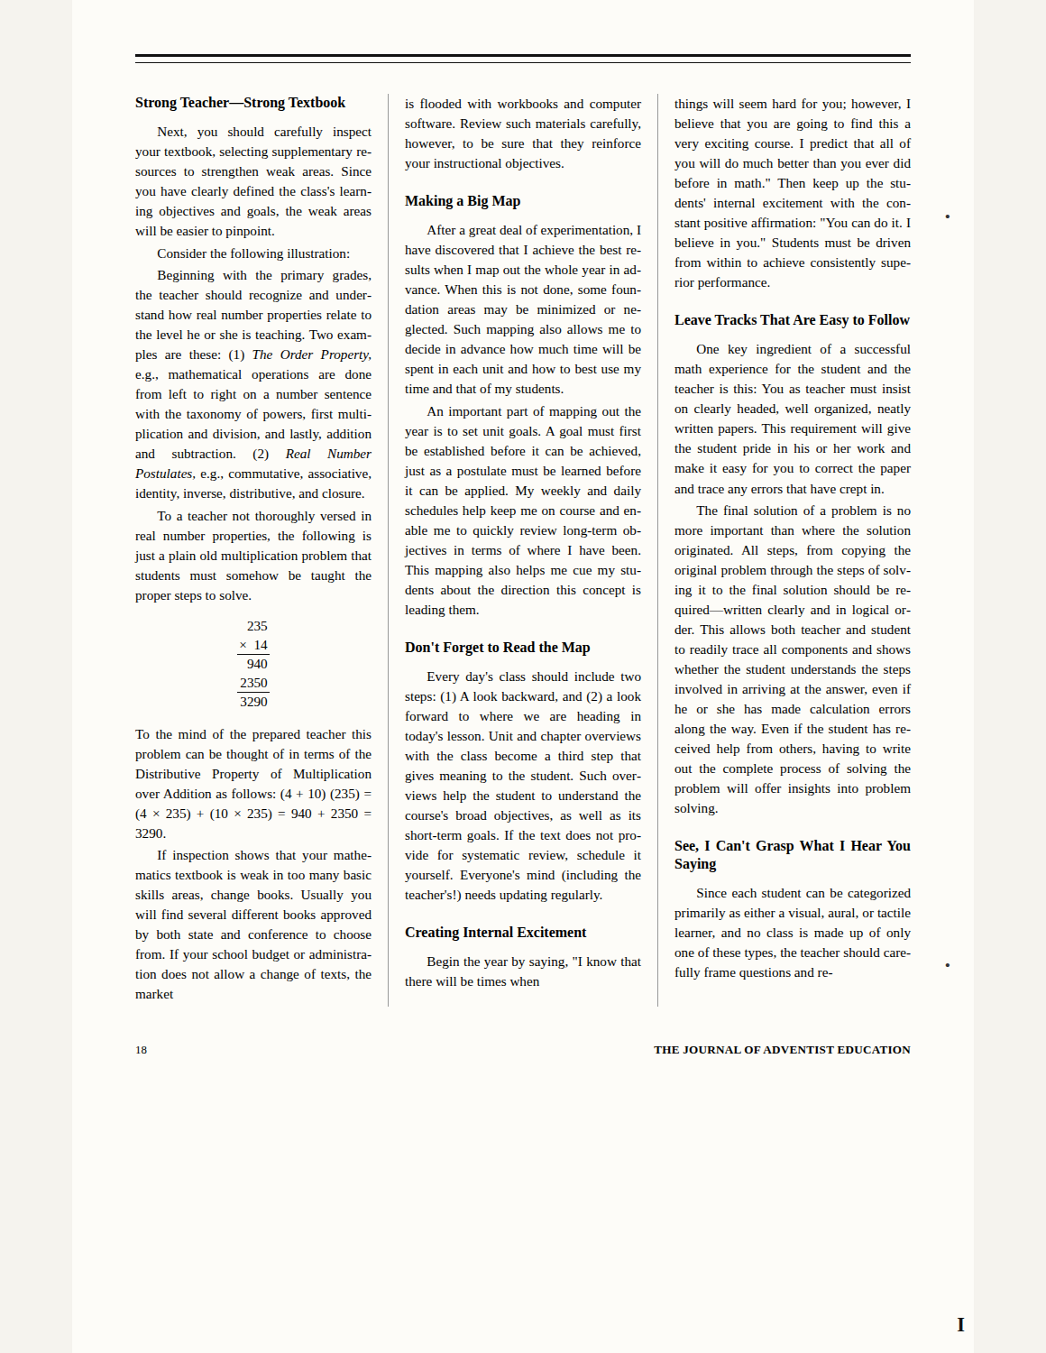Strong Teacher—Strong Textbook
Next, you should carefully inspect your textbook, selecting supplementary resources to strengthen weak areas. Since you have clearly defined the class's learning objectives and goals, the weak areas will be easier to pinpoint.
Consider the following illustration:
Beginning with the primary grades, the teacher should recognize and understand how real number properties relate to the level he or she is teaching. Two examples are these: (1) The Order Property, e.g., mathematical operations are done from left to right on a number sentence with the taxonomy of powers, first multiplication and division, and lastly, addition and subtraction. (2) Real Number Postulates, e.g., commutative, associative, identity, inverse, distributive, and closure.
To a teacher not thoroughly versed in real number properties, the following is just a plain old multiplication problem that students must somehow be taught the proper steps to solve.
| 235 |
| × 14 |
| 940 |
| 2350 |
| 3290 |
To the mind of the prepared teacher this problem can be thought of in terms of the Distributive Property of Multiplication over Addition as follows: (4 + 10) (235) = (4 × 235) + (10 × 235) = 940 + 2350 = 3290.
If inspection shows that your mathematics textbook is weak in too many basic skills areas, change books. Usually you will find several different books approved by both state and conference to choose from. If your school budget or administration does not allow a change of texts, the market
is flooded with workbooks and computer software. Review such materials carefully, however, to be sure that they reinforce your instructional objectives.
Making a Big Map
After a great deal of experimentation, I have discovered that I achieve the best results when I map out the whole year in advance. When this is not done, some foundation areas may be minimized or neglected. Such mapping also allows me to decide in advance how much time will be spent in each unit and how to best use my time and that of my students.
An important part of mapping out the year is to set unit goals. A goal must first be established before it can be achieved, just as a postulate must be learned before it can be applied. My weekly and daily schedules help keep me on course and enable me to quickly review long-term objectives in terms of where I have been. This mapping also helps me cue my students about the direction this concept is leading them.
Don't Forget to Read the Map
Every day's class should include two steps: (1) A look backward, and (2) a look forward to where we are heading in today's lesson. Unit and chapter overviews with the class become a third step that gives meaning to the student. Such overviews help the student to understand the course's broad objectives, as well as its short-term goals. If the text does not provide for systematic review, schedule it yourself. Everyone's mind (including the teacher's!) needs updating regularly.
Creating Internal Excitement
Begin the year by saying, "I know that there will be times when
things will seem hard for you; however, I believe that you are going to find this a very exciting course. I predict that all of you will do much better than you ever did before in math." Then keep up the students' internal excitement with the constant positive affirmation: "You can do it. I believe in you." Students must be driven from within to achieve consistently superior performance.
Leave Tracks That Are Easy to Follow
One key ingredient of a successful math experience for the student and the teacher is this: You as teacher must insist on clearly headed, well organized, neatly written papers. This requirement will give the student pride in his or her work and make it easy for you to correct the paper and trace any errors that have crept in.
The final solution of a problem is no more important than where the solution originated. All steps, from copying the original problem through the steps of solving it to the final solution should be required—written clearly and in logical order. This allows both teacher and student to readily trace all components and shows whether the student understands the steps involved in arriving at the answer, even if he or she has made calculation errors along the way. Even if the student has received help from others, having to write out the complete process of solving the problem will offer insights into problem solving.
See, I Can't Grasp What I Hear You Saying
Since each student can be categorized primarily as either a visual, aural, or tactile learner, and no class is made up of only one of these types, the teacher should carefully frame questions and re-
•
•
18
THE JOURNAL OF ADVENTIST EDUCATION
I